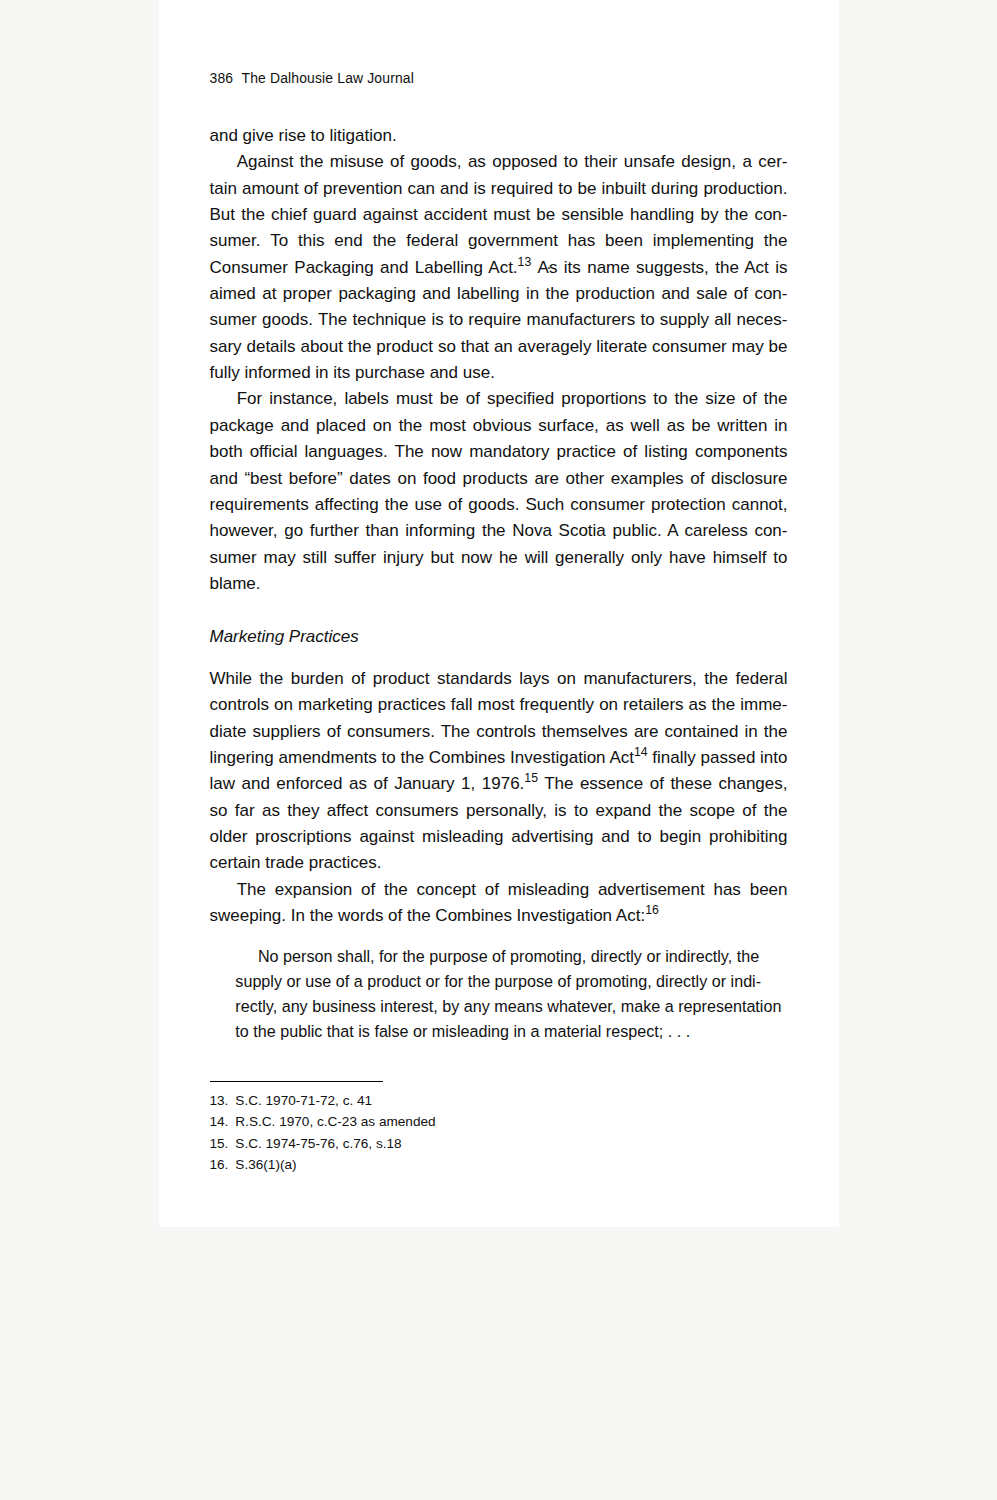386 The Dalhousie Law Journal
and give rise to litigation.
Against the misuse of goods, as opposed to their unsafe design, a certain amount of prevention can and is required to be inbuilt during production. But the chief guard against accident must be sensible handling by the consumer. To this end the federal government has been implementing the Consumer Packaging and Labelling Act.13 As its name suggests, the Act is aimed at proper packaging and labelling in the production and sale of consumer goods. The technique is to require manufacturers to supply all necessary details about the product so that an averagely literate consumer may be fully informed in its purchase and use.
For instance, labels must be of specified proportions to the size of the package and placed on the most obvious surface, as well as be written in both official languages. The now mandatory practice of listing components and “best before” dates on food products are other examples of disclosure requirements affecting the use of goods. Such consumer protection cannot, however, go further than informing the Nova Scotia public. A careless consumer may still suffer injury but now he will generally only have himself to blame.
Marketing Practices
While the burden of product standards lays on manufacturers, the federal controls on marketing practices fall most frequently on retailers as the immediate suppliers of consumers. The controls themselves are contained in the lingering amendments to the Combines Investigation Act14 finally passed into law and enforced as of January 1, 1976.15 The essence of these changes, so far as they affect consumers personally, is to expand the scope of the older proscriptions against misleading advertising and to begin prohibiting certain trade practices.
The expansion of the concept of misleading advertisement has been sweeping. In the words of the Combines Investigation Act:16
No person shall, for the purpose of promoting, directly or indirectly, the supply or use of a product or for the purpose of promoting, directly or indirectly, any business interest, by any means whatever, make a representation to the public that is false or misleading in a material respect; . . .
13. S.C. 1970-71-72, c. 41
14. R.S.C. 1970, c.C-23 as amended
15. S.C. 1974-75-76, c.76, s.18
16. S.36(1)(a)